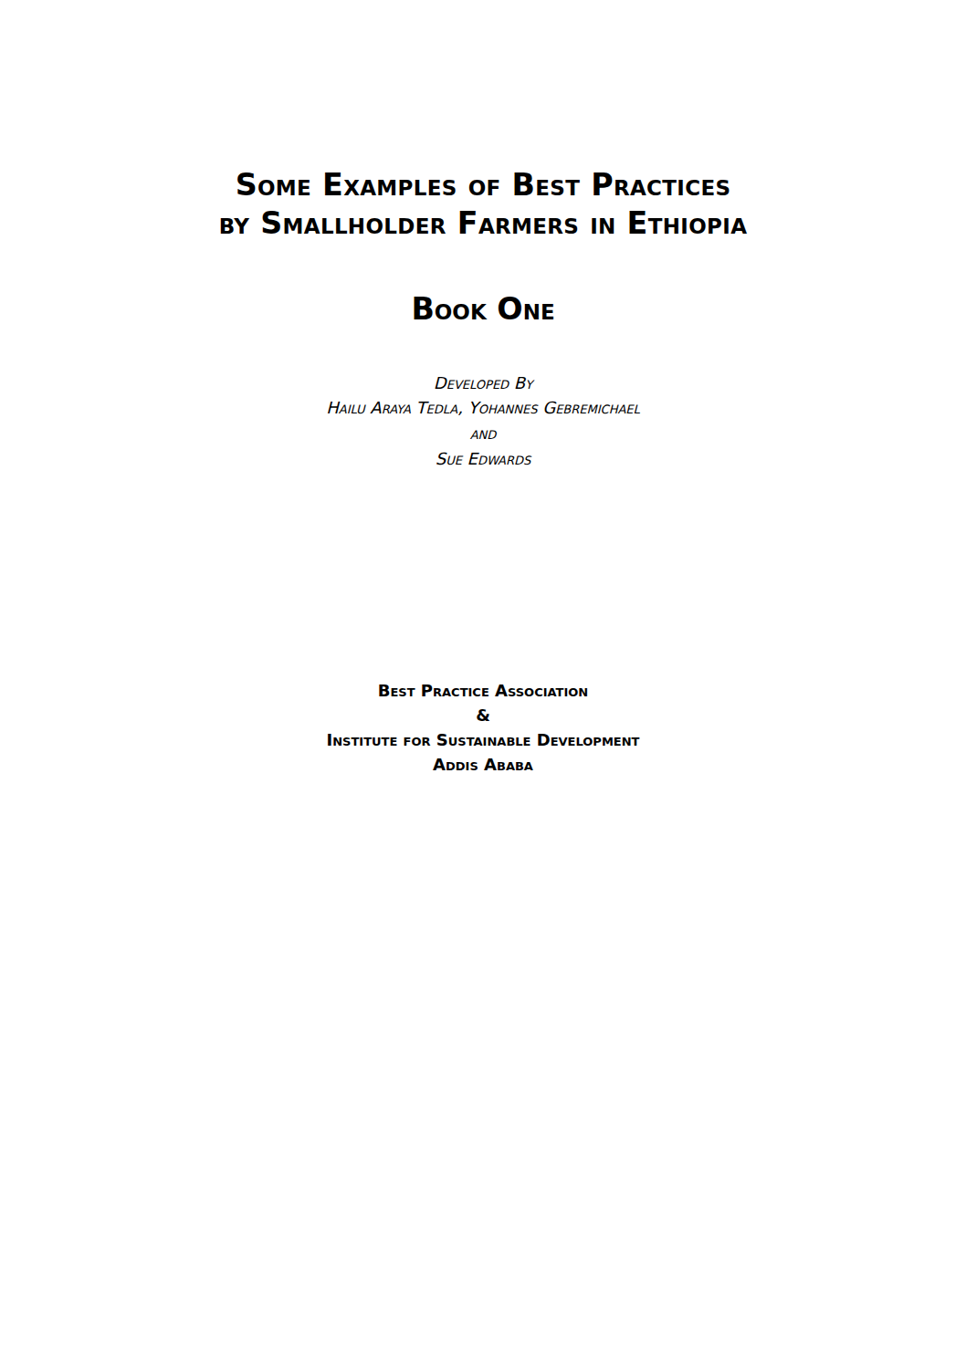Some Examples of Best Practices by Smallholder Farmers in Ethiopia
Book One
Developed By
Hailu Araya Tedla, Yohannes Gebremichael
and
Sue Edwards
Best Practice Association
&
Institute for Sustainable Development
Addis Ababa